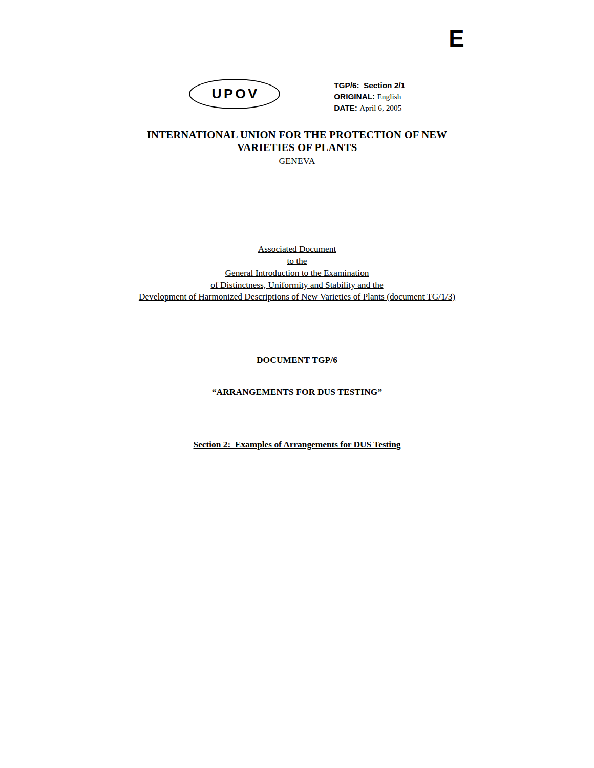E
UPOV
TGP/6: Section 2/1
ORIGINAL: English
DATE: April 6, 2005
INTERNATIONAL UNION FOR THE PROTECTION OF NEW VARIETIES OF PLANTS
GENEVA
Associated Document
to the
General Introduction to the Examination
of Distinctness, Uniformity and Stability and the
Development of Harmonized Descriptions of New Varieties of Plants (document TG/1/3)
DOCUMENT TGP/6
“ARRANGEMENTS FOR DUS TESTING”
Section 2: Examples of Arrangements for DUS Testing